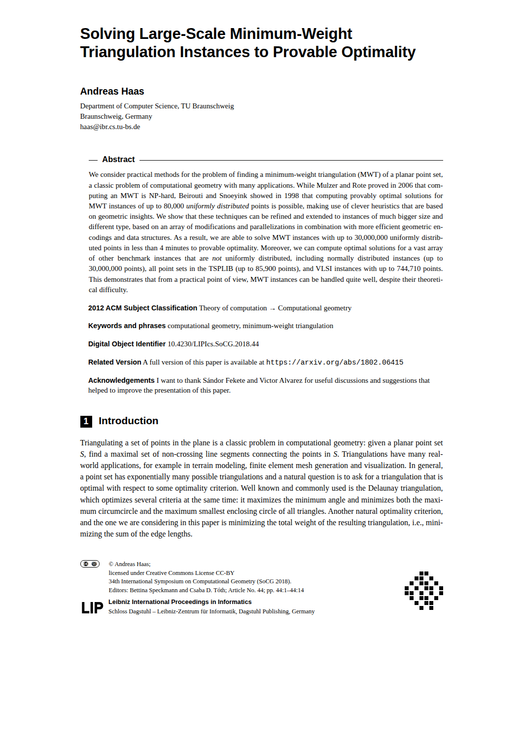Solving Large-Scale Minimum-Weight
Triangulation Instances to Provable Optimality
Andreas Haas
Department of Computer Science, TU Braunschweig
Braunschweig, Germany
haas@ibr.cs.tu-bs.de
Abstract
We consider practical methods for the problem of finding a minimum-weight triangulation (MWT) of a planar point set, a classic problem of computational geometry with many applications. While Mulzer and Rote proved in 2006 that computing an MWT is NP-hard, Beirouti and Snoeyink showed in 1998 that computing provably optimal solutions for MWT instances of up to 80,000 uniformly distributed points is possible, making use of clever heuristics that are based on geometric insights. We show that these techniques can be refined and extended to instances of much bigger size and different type, based on an array of modifications and parallelizations in combination with more efficient geometric encodings and data structures. As a result, we are able to solve MWT instances with up to 30,000,000 uniformly distributed points in less than 4 minutes to provable optimality. Moreover, we can compute optimal solutions for a vast array of other benchmark instances that are not uniformly distributed, including normally distributed instances (up to 30,000,000 points), all point sets in the TSPLIB (up to 85,900 points), and VLSI instances with up to 744,710 points. This demonstrates that from a practical point of view, MWT instances can be handled quite well, despite their theoretical difficulty.
2012 ACM Subject Classification Theory of computation → Computational geometry
Keywords and phrases computational geometry, minimum-weight triangulation
Digital Object Identifier 10.4230/LIPIcs.SoCG.2018.44
Related Version A full version of this paper is available at https://arxiv.org/abs/1802.06415
Acknowledgements I want to thank Sándor Fekete and Victor Alvarez for useful discussions and suggestions that helped to improve the presentation of this paper.
1
Introduction
Triangulating a set of points in the plane is a classic problem in computational geometry: given a planar point set S, find a maximal set of non-crossing line segments connecting the points in S. Triangulations have many real-world applications, for example in terrain modeling, finite element mesh generation and visualization. In general, a point set has exponentially many possible triangulations and a natural question is to ask for a triangulation that is optimal with respect to some optimality criterion. Well known and commonly used is the Delaunay triangulation, which optimizes several criteria at the same time: it maximizes the minimum angle and minimizes both the maximum circumcircle and the maximum smallest enclosing circle of all triangles. Another natural optimality criterion, and the one we are considering in this paper is minimizing the total weight of the resulting triangulation, i.e., minimizing the sum of the edge lengths.
cc ☉
© Andreas Haas;
licensed under Creative Commons License CC-BY
34th International Symposium on Computational Geometry (SoCG 2018).
Editors: Bettina Speckmann and Csaba D. Tóth; Article No. 44; pp. 44:1–44:14
Leibniz International Proceedings in Informatics
Schloss Dagstuhl – Leibniz-Zentrum für Informatik, Dagstuhl Publishing, Germany